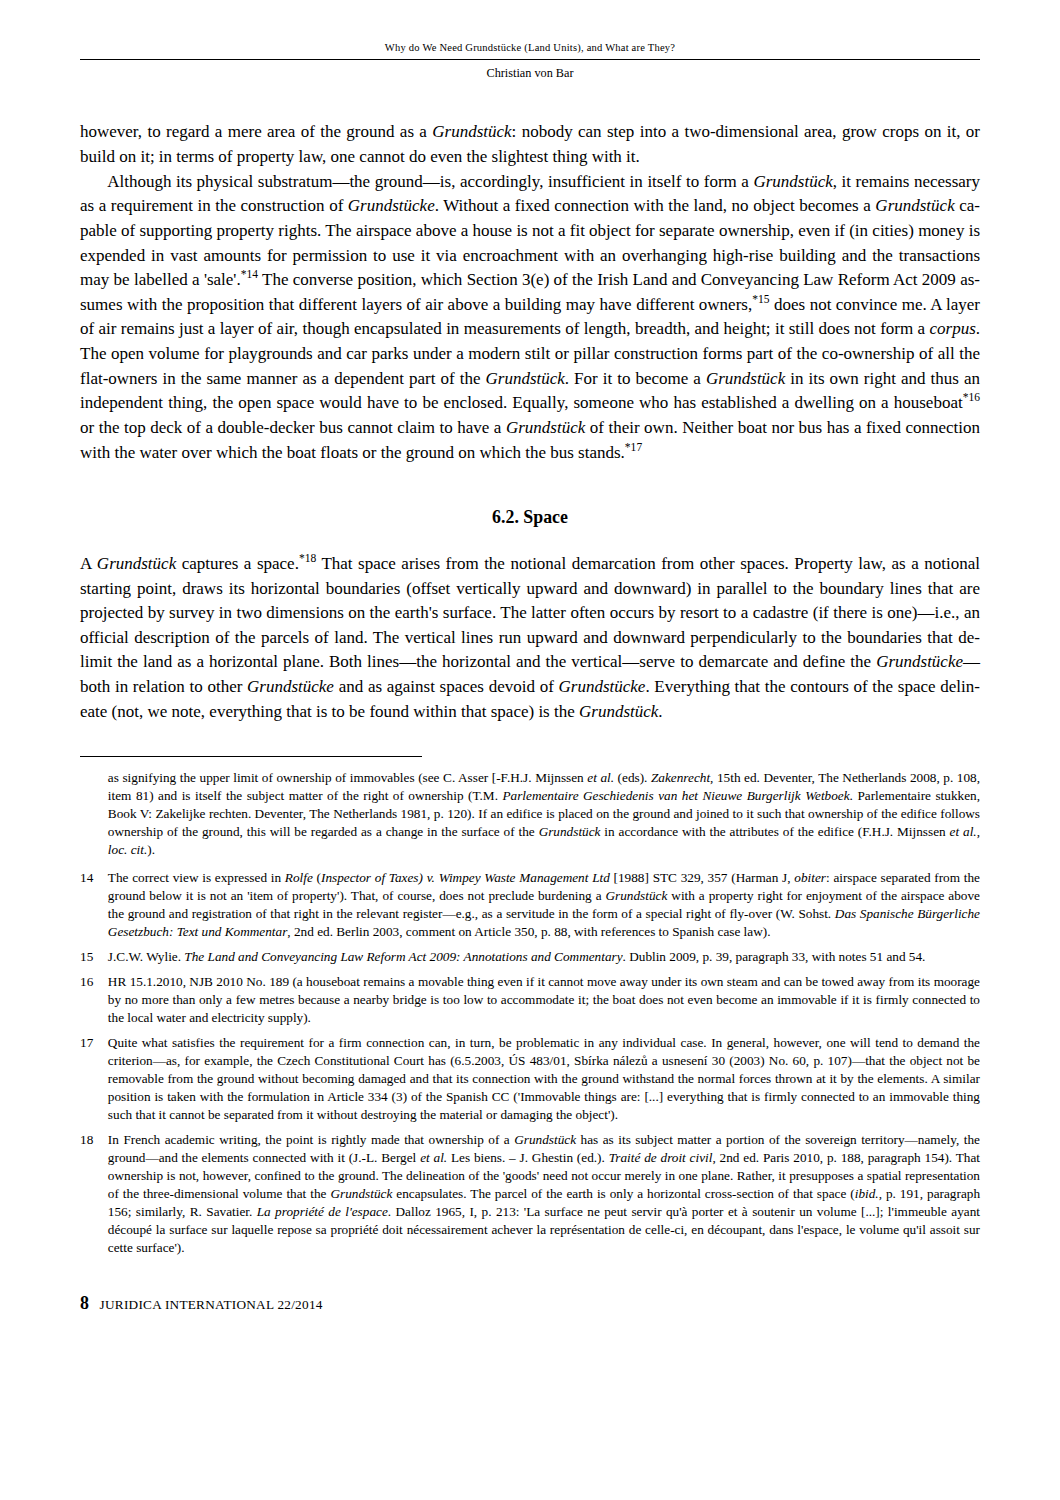Why do We Need Grundstücke (Land Units), and What are They?
Christian von Bar
however, to regard a mere area of the ground as a Grundstück: nobody can step into a two-dimensional area, grow crops on it, or build on it; in terms of property law, one cannot do even the slightest thing with it.
Although its physical substratum—the ground—is, accordingly, insufficient in itself to form a Grundstück, it remains necessary as a requirement in the construction of Grundstücke. Without a fixed connection with the land, no object becomes a Grundstück capable of supporting property rights. The airspace above a house is not a fit object for separate ownership, even if (in cities) money is expended in vast amounts for permission to use it via encroachment with an overhanging high-rise building and the transactions may be labelled a 'sale'.*14 The converse position, which Section 3(e) of the Irish Land and Conveyancing Law Reform Act 2009 assumes with the proposition that different layers of air above a building may have different owners,*15 does not convince me. A layer of air remains just a layer of air, though encapsulated in measurements of length, breadth, and height; it still does not form a corpus. The open volume for playgrounds and car parks under a modern stilt or pillar construction forms part of the co-ownership of all the flat-owners in the same manner as a dependent part of the Grundstück. For it to become a Grundstück in its own right and thus an independent thing, the open space would have to be enclosed. Equally, someone who has established a dwelling on a houseboat*16 or the top deck of a double-decker bus cannot claim to have a Grundstück of their own. Neither boat nor bus has a fixed connection with the water over which the boat floats or the ground on which the bus stands.*17
6.2. Space
A Grundstück captures a space.*18 That space arises from the notional demarcation from other spaces. Property law, as a notional starting point, draws its horizontal boundaries (offset vertically upward and downward) in parallel to the boundary lines that are projected by survey in two dimensions on the earth's surface. The latter often occurs by resort to a cadastre (if there is one)—i.e., an official description of the parcels of land. The vertical lines run upward and downward perpendicularly to the boundaries that delimit the land as a horizontal plane. Both lines—the horizontal and the vertical—serve to demarcate and define the Grundstücke—both in relation to other Grundstücke and as against spaces devoid of Grundstücke. Everything that the contours of the space delineate (not, we note, everything that is to be found within that space) is the Grundstück.
as signifying the upper limit of ownership of immovables (see C. Asser [-F.H.J. Mijnssen et al. (eds). Zakenrecht, 15th ed. Deventer, The Netherlands 2008, p. 108, item 81) and is itself the subject matter of the right of ownership (T.M. Parlementaire Geschiedenis van het Nieuwe Burgerlijk Wetboek. Parlementaire stukken, Book V: Zakelijke rechten. Deventer, The Netherlands 1981, p. 120). If an edifice is placed on the ground and joined to it such that ownership of the edifice follows ownership of the ground, this will be regarded as a change in the surface of the Grundstück in accordance with the attributes of the edifice (F.H.J. Mijnssen et al., loc. cit.).
14 The correct view is expressed in Rolfe (Inspector of Taxes) v. Wimpey Waste Management Ltd [1988] STC 329, 357 (Harman J, obiter: airspace separated from the ground below it is not an 'item of property'). That, of course, does not preclude burdening a Grundstück with a property right for enjoyment of the airspace above the ground and registration of that right in the relevant register—e.g., as a servitude in the form of a special right of fly-over (W. Sohst. Das Spanische Bürgerliche Gesetzbuch: Text und Kommentar, 2nd ed. Berlin 2003, comment on Article 350, p. 88, with references to Spanish case law).
15 J.C.W. Wylie. The Land and Conveyancing Law Reform Act 2009: Annotations and Commentary. Dublin 2009, p. 39, paragraph 33, with notes 51 and 54.
16 HR 15.1.2010, NJB 2010 No. 189 (a houseboat remains a movable thing even if it cannot move away under its own steam and can be towed away from its moorage by no more than only a few metres because a nearby bridge is too low to accommodate it; the boat does not even become an immovable if it is firmly connected to the local water and electricity supply).
17 Quite what satisfies the requirement for a firm connection can, in turn, be problematic in any individual case. In general, however, one will tend to demand the criterion—as, for example, the Czech Constitutional Court has (6.5.2003, ÚS 483/01, Sbírka nálezů a usnesení 30 (2003) No. 60, p. 107)—that the object not be removable from the ground without becoming damaged and that its connection with the ground withstand the normal forces thrown at it by the elements. A similar position is taken with the formulation in Article 334 (3) of the Spanish CC ('Immovable things are: [...] everything that is firmly connected to an immovable thing such that it cannot be separated from it without destroying the material or damaging the object').
18 In French academic writing, the point is rightly made that ownership of a Grundstück has as its subject matter a portion of the sovereign territory—namely, the ground—and the elements connected with it (J.-L. Bergel et al. Les biens. – J. Ghestin (ed.). Traité de droit civil, 2nd ed. Paris 2010, p. 188, paragraph 154). That ownership is not, however, confined to the ground. The delineation of the 'goods' need not occur merely in one plane. Rather, it presupposes a spatial representation of the three-dimensional volume that the Grundstück encapsulates. The parcel of the earth is only a horizontal cross-section of that space (ibid., p. 191, paragraph 156; similarly, R. Savatier. La propriété de l'espace. Dalloz 1965, I, p. 213: 'La surface ne peut servir qu'à porter et à soutenir un volume [...]; l'immeuble ayant découpé la surface sur laquelle repose sa propriété doit nécessairement achever la représentation de celle-ci, en découpant, dans l'espace, le volume qu'il assoit sur cette surface').
8 JURIDICA INTERNATIONAL 22/2014